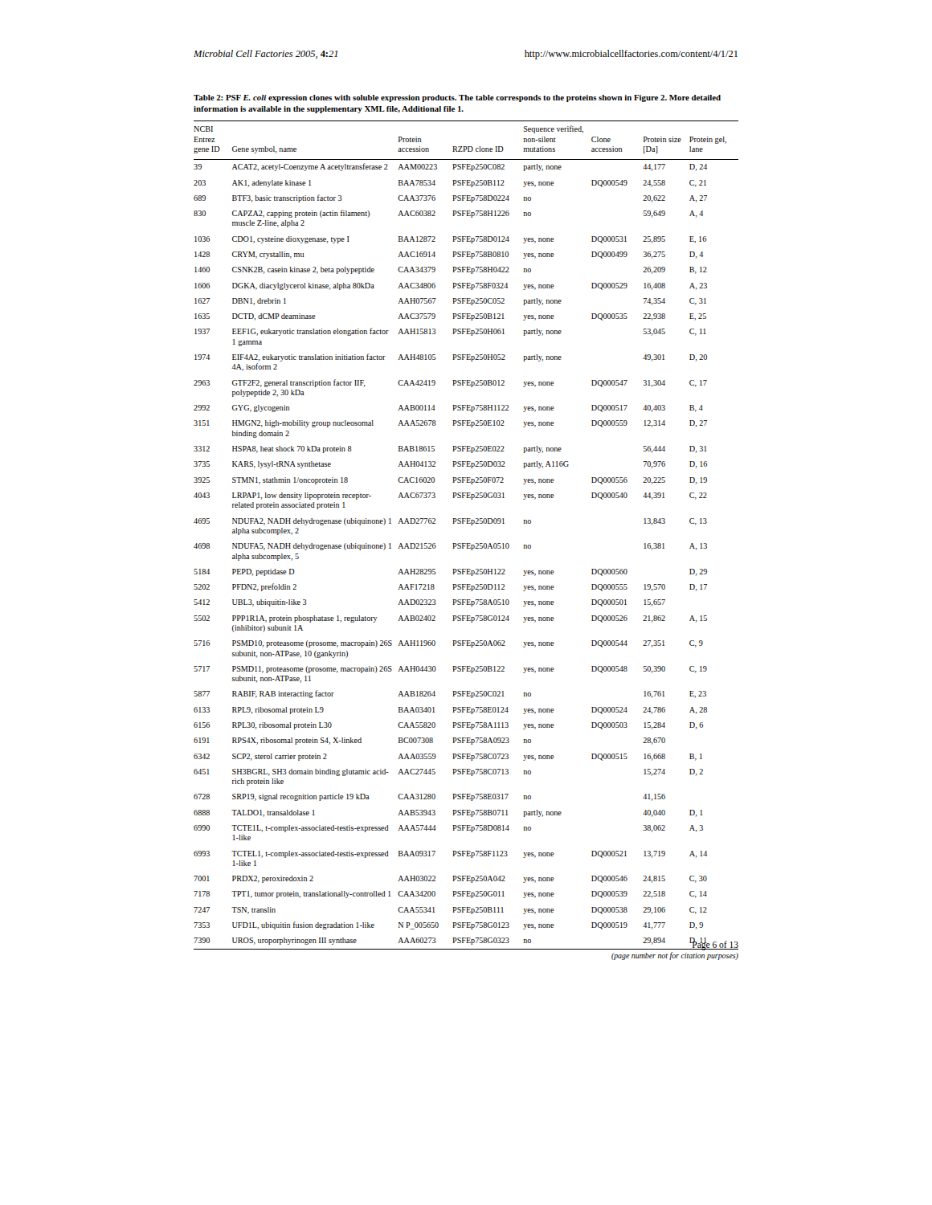Microbial Cell Factories 2005, 4: 21
http://www.microbialcellfactories.com/content/4/1/21
Table 2: PSF E. coli expression clones with soluble expression products. The table corresponds to the proteins shown in Figure 2. More detailed information is available in the supplementary XML file, Additional file 1.
| NCBI Entrez gene ID | Gene symbol, name | Protein accession | RZPD clone ID | Sequence verified, non-silent mutations | Clone accession | Protein size [Da] | Protein gel, lane |
| --- | --- | --- | --- | --- | --- | --- | --- |
| 39 | ACAT2, acetyl-Coenzyme A acetyltransferase 2 | AAM00223 | PSFEp250C082 | partly, none | | 44,177 | D, 24 |
| 203 | AK1, adenylate kinase 1 | BAA78534 | PSFEp250B112 | yes, none | DQ000549 | 24,558 | C, 21 |
| 689 | BTF3, basic transcription factor 3 | CAA37376 | PSFEp758D0224 | no | | 20,622 | A, 27 |
| 830 | CAPZA2, capping protein (actin filament) muscle Z-line, alpha 2 | AAC60382 | PSFEp758H1226 | no | | 59,649 | A, 4 |
| 1036 | CDO1, cysteine dioxygenase, type I | BAA12872 | PSFEp758D0124 | yes, none | DQ000531 | 25,895 | E, 16 |
| 1428 | CRYM, crystallin, mu | AAC16914 | PSFEp758B0810 | yes, none | DQ000499 | 36,275 | D, 4 |
| 1460 | CSNK2B, casein kinase 2, beta polypeptide | CAA34379 | PSFEp758H0422 | no | | 26,209 | B, 12 |
| 1606 | DGKA, diacylglycerol kinase, alpha 80kDa | AAC34806 | PSFEp758F0324 | yes, none | DQ000529 | 16,408 | A, 23 |
| 1627 | DBN1, drebrin 1 | AAH07567 | PSFEp250C052 | partly, none | | 74,354 | C, 31 |
| 1635 | DCTD, dCMP deaminase | AAC37579 | PSFEp250B121 | yes, none | DQ000535 | 22,938 | E, 25 |
| 1937 | EEF1G, eukaryotic translation elongation factor 1 gamma | AAH15813 | PSFEp250H061 | partly, none | | 53,045 | C, 11 |
| 1974 | EIF4A2, eukaryotic translation initiation factor 4A, isoform 2 | AAH48105 | PSFEp250H052 | partly, none | | 49,301 | D, 20 |
| 2963 | GTF2F2, general transcription factor IIF, polypeptide 2, 30 kDa | CAA42419 | PSFEp250B012 | yes, none | DQ000547 | 31,304 | C, 17 |
| 2992 | GYG, glycogenin | AAB00114 | PSFEp758H1122 | yes, none | DQ000517 | 40,403 | B, 4 |
| 3151 | HMGN2, high-mobility group nucleosomal binding domain 2 | AAA52678 | PSFEp250E102 | yes, none | DQ000559 | 12,314 | D, 27 |
| 3312 | HSPA8, heat shock 70 kDa protein 8 | BAB18615 | PSFEp250E022 | partly, none | | 56,444 | D, 31 |
| 3735 | KARS, lysyl-tRNA synthetase | AAH04132 | PSFEp250D032 | partly, A116G | | 70,976 | D, 16 |
| 3925 | STMN1, stathmin 1/oncoprotein 18 | CAC16020 | PSFEp250F072 | yes, none | DQ000556 | 20,225 | D, 19 |
| 4043 | LRPAP1, low density lipoprotein receptor-related protein associated protein 1 | AAC67373 | PSFEp250G031 | yes, none | DQ000540 | 44,391 | C, 22 |
| 4695 | NDUFA2, NADH dehydrogenase (ubiquinone) 1 alpha subcomplex, 2 | AAD27762 | PSFEp250D091 | no | | 13,843 | C, 13 |
| 4698 | NDUFA5, NADH dehydrogenase (ubiquinone) 1 alpha subcomplex, 5 | AAD21526 | PSFEp250A0510 | no | | 16,381 | A, 13 |
| 5184 | PEPD, peptidase D | AAH28295 | PSFEp250H122 | yes, none | DQ000560 | | D, 29 |
| 5202 | PFDN2, prefoldin 2 | AAF17218 | PSFEp250D112 | yes, none | DQ000555 | 19,570 | D, 17 |
| 5412 | UBL3, ubiquitin-like 3 | AAD02323 | PSFEp758A0510 | yes, none | DQ000501 | 15,657 | |
| 5502 | PPP1R1A, protein phosphatase 1, regulatory (inhibitor) subunit 1A | AAB02402 | PSFEp758G0124 | yes, none | DQ000526 | 21,862 | A, 15 |
| 5716 | PSMD10, proteasome (prosome, macropain) 26S subunit, non-ATPase, 10 (gankyrin) | AAH11960 | PSFEp250A062 | yes, none | DQ000544 | 27,351 | C, 9 |
| 5717 | PSMD11, proteasome (prosome, macropain) 26S subunit, non-ATPase, 11 | AAH04430 | PSFEp250B122 | yes, none | DQ000548 | 50,390 | C, 19 |
| 5877 | RABIF, RAB interacting factor | AAB18264 | PSFEp250C021 | no | | 16,761 | E, 23 |
| 6133 | RPL9, ribosomal protein L9 | BAA03401 | PSFEp758E0124 | yes, none | DQ000524 | 24,786 | A, 28 |
| 6156 | RPL30, ribosomal protein L30 | CAA55820 | PSFEp758A1113 | yes, none | DQ000503 | 15,284 | D, 6 |
| 6191 | RPS4X, ribosomal protein S4, X-linked | BC007308 | PSFEp758A0923 | no | | 28,670 | |
| 6342 | SCP2, sterol carrier protein 2 | AAA03559 | PSFEp758C0723 | yes, none | DQ000515 | 16,668 | B, 1 |
| 6451 | SH3BGRL, SH3 domain binding glutamic acid-rich protein like | AAC27445 | PSFEp758C0713 | no | | 15,274 | D, 2 |
| 6728 | SRP19, signal recognition particle 19 kDa | CAA31280 | PSFEp758E0317 | no | | 41,156 | |
| 6888 | TALDO1, transaldolase 1 | AAB53943 | PSFEp758B0711 | partly, none | | 40,040 | D, 1 |
| 6990 | TCTE1L, t-complex-associated-testis-expressed 1-like | AAA57444 | PSFEp758D0814 | no | | 38,062 | A, 3 |
| 6993 | TCTEL1, t-complex-associated-testis-expressed 1-like 1 | BAA09317 | PSFEp758F1123 | yes, none | DQ000521 | 13,719 | A, 14 |
| 7001 | PRDX2, peroxiredoxin 2 | AAH03022 | PSFEp250A042 | yes, none | DQ000546 | 24,815 | C, 30 |
| 7178 | TPT1, tumor protein, translationally-controlled 1 | CAA34200 | PSFEp250G011 | yes, none | DQ000539 | 22,518 | C, 14 |
| 7247 | TSN, translin | CAA55341 | PSFEp250B111 | yes, none | DQ000538 | 29,106 | C, 12 |
| 7353 | UFD1L, ubiquitin fusion degradation 1-like | N P_005650 | PSFEp758G0123 | yes, none | DQ000519 | 41,777 | D, 9 |
| 7390 | UROS, uroporphyrinogen III synthase | AAA60273 | PSFEp758G0323 | no | | 29,894 | D, 11 |
Page 6 of 13
(page number not for citation purposes)